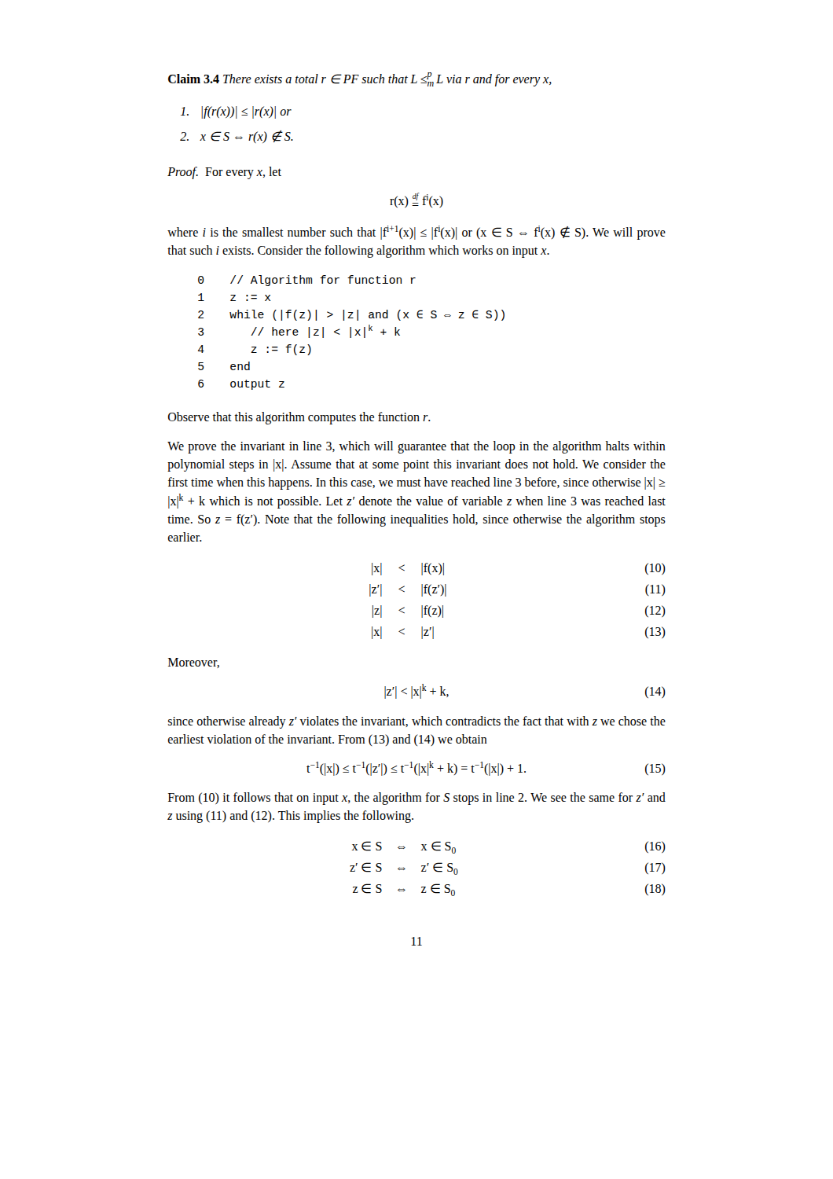Claim 3.4 There exists a total r ∈ PF such that L ≤p
m L via r and for every x,
1. |f(r(x))| ≤ |r(x)| or
2. x ∈ S ⇔ r(x) ∉ S.
Proof. For every x, let
r(x) df= fi(x)
where i is the smallest number such that |fi+1(x)| ≤ |fi(x)| or (x ∈ S ⇔ fi(x) ∉ S). We will prove that such i exists. Consider the following algorithm which works on input x.
0 // Algorithm for function r 1 z := x 2 while (|f(z)| > |z| and (x ∈ S ⇔ z ∈ S)) 3 // here |z| < |x|k + k 4 z := f(z) 5 end 6 output z
Observe that this algorithm computes the function r.
We prove the invariant in line 3, which will guarantee that the loop in the algorithm halts within polynomial steps in |x|. Assume that at some point this invariant does not hold. We consider the first time when this happens. In this case, we must have reached line 3 before, since otherwise |x| ≥ |x|k + k which is not possible. Let z′ denote the value of variable z when line 3 was reached last time. So z = f(z′). Note that the following inequalities hold, since otherwise the algorithm stops earlier.
| /x/ | < | /f(x)/ | (10) |
| /z′/ | < | /f(z′)/ | (11) |
| /z/ | < | /f(z)/ | (12) |
| /x/ | < | /z′/ | (13) |
Moreover,
|z′| < |x|k + k, (14)
since otherwise already z′ violates the invariant, which contradicts the fact that with z we chose the earliest violation of the invariant. From (13) and (14) we obtain
t−1(|x|) ≤ t−1(|z′|) ≤ t−1(|x|k + k) = t−1(|x|) + 1. (15)
From (10) it follows that on input x, the algorithm for S stops in line 2. We see the same for z′ and z using (11) and (12). This implies the following.
| x ∈ S | ⇔ | x ∈ S 0 | (16) |
| z′ ∈ S | ⇔ | z′ ∈ S 0 | (17) |
| z ∈ S | ⇔ | z ∈ S 0 | (18) |
11